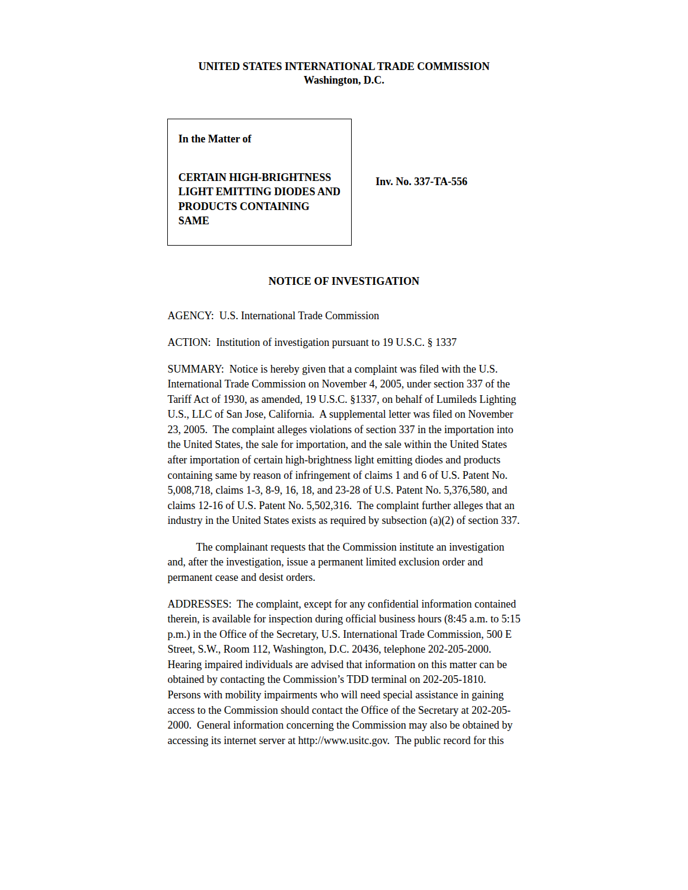UNITED STATES INTERNATIONAL TRADE COMMISSION Washington, D.C.
In the Matter of
CERTAIN HIGH-BRIGHTNESS LIGHT EMITTING DIODES AND PRODUCTS CONTAINING SAME
Inv. No. 337-TA-556
NOTICE OF INVESTIGATION
AGENCY: U.S. International Trade Commission
ACTION: Institution of investigation pursuant to 19 U.S.C. § 1337
SUMMARY: Notice is hereby given that a complaint was filed with the U.S. International Trade Commission on November 4, 2005, under section 337 of the Tariff Act of 1930, as amended, 19 U.S.C. §1337, on behalf of Lumileds Lighting U.S., LLC of San Jose, California. A supplemental letter was filed on November 23, 2005. The complaint alleges violations of section 337 in the importation into the United States, the sale for importation, and the sale within the United States after importation of certain high-brightness light emitting diodes and products containing same by reason of infringement of claims 1 and 6 of U.S. Patent No. 5,008,718, claims 1-3, 8-9, 16, 18, and 23-28 of U.S. Patent No. 5,376,580, and claims 12-16 of U.S. Patent No. 5,502,316. The complaint further alleges that an industry in the United States exists as required by subsection (a)(2) of section 337.
The complainant requests that the Commission institute an investigation and, after the investigation, issue a permanent limited exclusion order and permanent cease and desist orders.
ADDRESSES: The complaint, except for any confidential information contained therein, is available for inspection during official business hours (8:45 a.m. to 5:15 p.m.) in the Office of the Secretary, U.S. International Trade Commission, 500 E Street, S.W., Room 112, Washington, D.C. 20436, telephone 202-205-2000. Hearing impaired individuals are advised that information on this matter can be obtained by contacting the Commission’s TDD terminal on 202-205-1810. Persons with mobility impairments who will need special assistance in gaining access to the Commission should contact the Office of the Secretary at 202-205-2000. General information concerning the Commission may also be obtained by accessing its internet server at http://www.usitc.gov. The public record for this